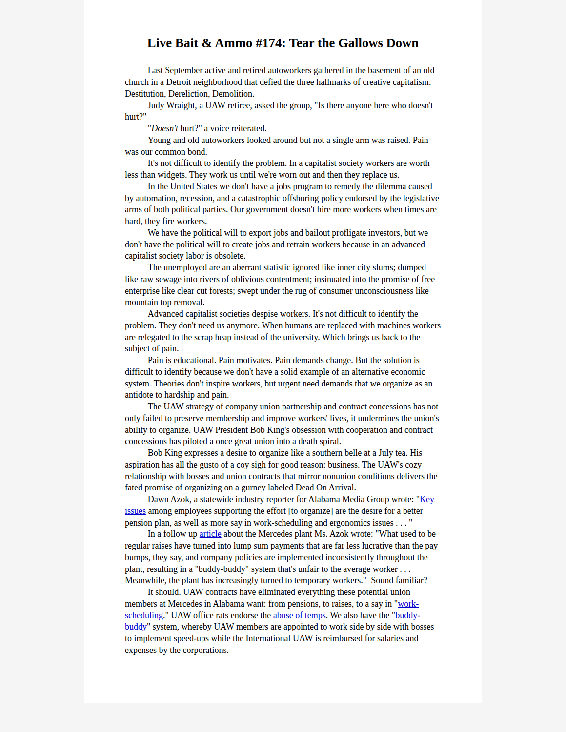Live Bait & Ammo #174: Tear the Gallows Down
Last September active and retired autoworkers gathered in the basement of an old church in a Detroit neighborhood that defied the three hallmarks of creative capitalism: Destitution, Dereliction, Demolition.
Judy Wraight, a UAW retiree, asked the group, "Is there anyone here who doesn't hurt?"
"Doesn't hurt?" a voice reiterated.
Young and old autoworkers looked around but not a single arm was raised. Pain was our common bond.
It's not difficult to identify the problem. In a capitalist society workers are worth less than widgets. They work us until we're worn out and then they replace us.
In the United States we don't have a jobs program to remedy the dilemma caused by automation, recession, and a catastrophic offshoring policy endorsed by the legislative arms of both political parties. Our government doesn't hire more workers when times are hard, they fire workers.
We have the political will to export jobs and bailout profligate investors, but we don't have the political will to create jobs and retrain workers because in an advanced capitalist society labor is obsolete.
The unemployed are an aberrant statistic ignored like inner city slums; dumped like raw sewage into rivers of oblivious contentment; insinuated into the promise of free enterprise like clear cut forests; swept under the rug of consumer unconsciousness like mountain top removal.
Advanced capitalist societies despise workers. It's not difficult to identify the problem. They don't need us anymore. When humans are replaced with machines workers are relegated to the scrap heap instead of the university. Which brings us back to the subject of pain.
Pain is educational. Pain motivates. Pain demands change. But the solution is difficult to identify because we don't have a solid example of an alternative economic system. Theories don't inspire workers, but urgent need demands that we organize as an antidote to hardship and pain.
The UAW strategy of company union partnership and contract concessions has not only failed to preserve membership and improve workers' lives, it undermines the union's ability to organize. UAW President Bob King's obsession with cooperation and contract concessions has piloted a once great union into a death spiral.
Bob King expresses a desire to organize like a southern belle at a July tea. His aspiration has all the gusto of a coy sigh for good reason: business. The UAW's cozy relationship with bosses and union contracts that mirror nonunion conditions delivers the fated promise of organizing on a gurney labeled Dead On Arrival.
Dawn Azok, a statewide industry reporter for Alabama Media Group wrote: "Key issues among employees supporting the effort [to organize] are the desire for a better pension plan, as well as more say in work-scheduling and ergonomics issues . . . "
In a follow up article about the Mercedes plant Ms. Azok wrote: "What used to be regular raises have turned into lump sum payments that are far less lucrative than the pay bumps, they say, and company policies are implemented inconsistently throughout the plant, resulting in a "buddy-buddy" system that's unfair to the average worker . . . Meanwhile, the plant has increasingly turned to temporary workers." Sound familiar?
It should. UAW contracts have eliminated everything these potential union members at Mercedes in Alabama want: from pensions, to raises, to a say in "work-scheduling." UAW office rats endorse the abuse of temps. We also have the "buddy-buddy" system, whereby UAW members are appointed to work side by side with bosses to implement speed-ups while the International UAW is reimbursed for salaries and expenses by the corporations.